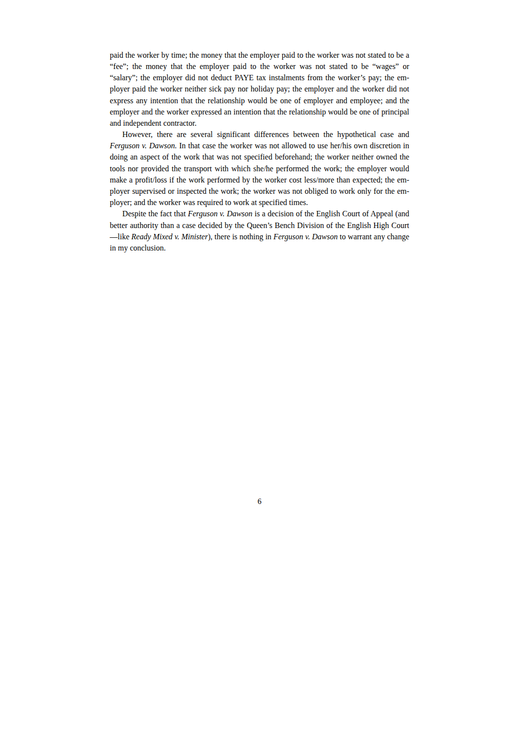paid the worker by time; the money that the employer paid to the worker was not stated to be a “fee”; the money that the employer paid to the worker was not stated to be “wages” or “salary”; the employer did not deduct PAYE tax instalments from the worker’s pay; the employer paid the worker neither sick pay nor holiday pay; the employer and the worker did not express any intention that the relationship would be one of employer and employee; and the employer and the worker expressed an intention that the relationship would be one of principal and independent contractor.
However, there are several significant differences between the hypothetical case and Ferguson v. Dawson. In that case the worker was not allowed to use her/his own discretion in doing an aspect of the work that was not specified beforehand; the worker neither owned the tools nor provided the transport with which she/he performed the work; the employer would make a profit/loss if the work performed by the worker cost less/more than expected; the employer supervised or inspected the work; the worker was not obliged to work only for the employer; and the worker was required to work at specified times.
Despite the fact that Ferguson v. Dawson is a decision of the English Court of Appeal (and better authority than a case decided by the Queen’s Bench Division of the English High Court—like Ready Mixed v. Minister), there is nothing in Ferguson v. Dawson to warrant any change in my conclusion.
6